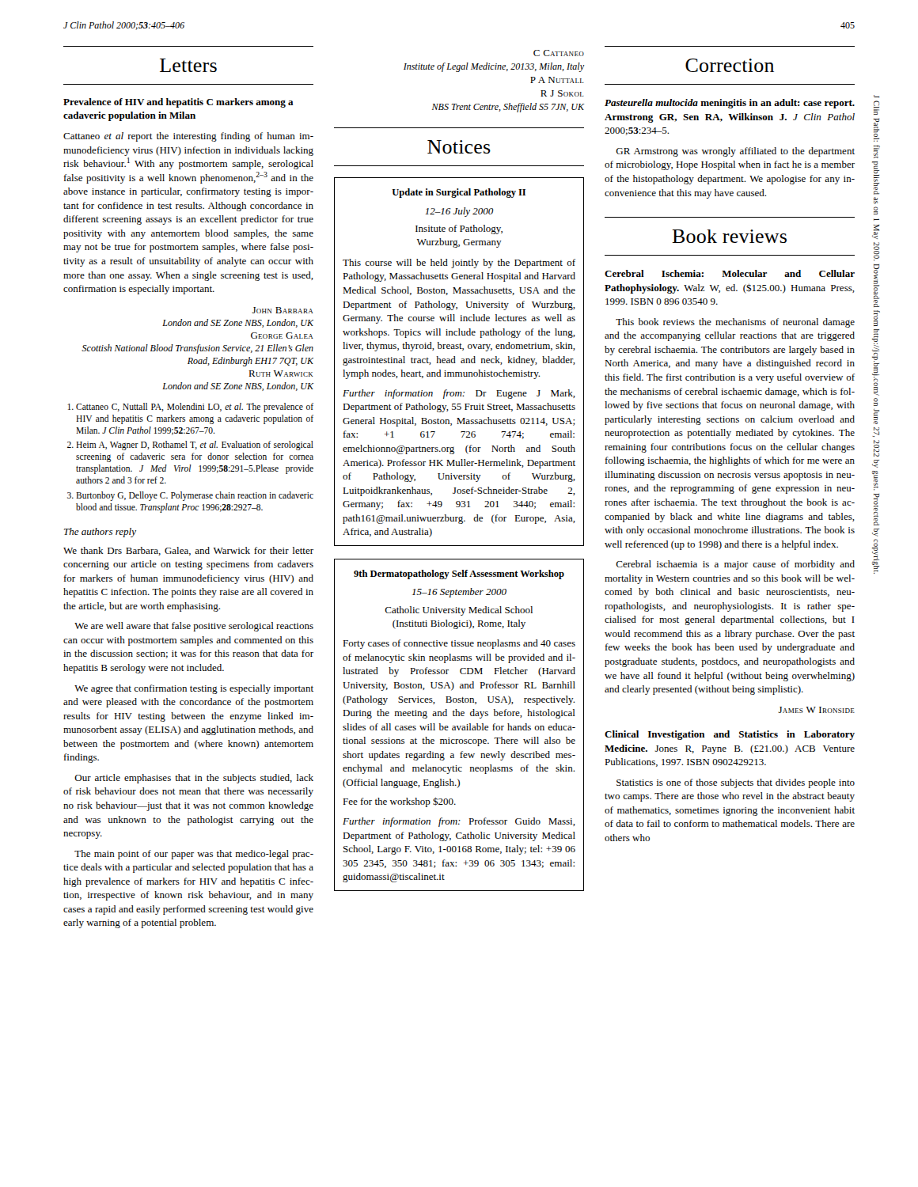J Clin Pathol 2000;53:405–406
405
J Clin Pathol: first published as on 1 May 2000. Downloaded from http://jcp.bmj.com/ on June 27, 2022 by guest. Protected by copyright.
Letters
Prevalence of HIV and hepatitis C markers among a cadaveric population in Milan
Cattaneo et al report the interesting finding of human immunodeficiency virus (HIV) infection in individuals lacking risk behaviour.1 With any postmortem sample, serological false positivity is a well known phenomenon,2–3 and in the above instance in particular, confirmatory testing is important for confidence in test results. Although concordance in different screening assays is an excellent predictor for true positivity with any antemortem blood samples, the same may not be true for postmortem samples, where false positivity as a result of unsuitability of analyte can occur with more than one assay. When a single screening test is used, confirmation is especially important.
John Barbara
London and SE Zone NBS, London, UK
George Galea
Scottish National Blood Transfusion Service, 21 Ellen’s Glen Road, Edinburgh EH17 7QT, UK
Ruth Warwick
London and SE Zone NBS, London, UK
Cattaneo C, Nuttall PA, Molendini LO, et al. The prevalence of HIV and hepatitis C markers among a cadaveric population of Milan. J Clin Pathol 1999;52:267–70.
Heim A, Wagner D, Rothamel T, et al. Evaluation of serological screening of cadaveric sera for donor selection for cornea transplantation. J Med Virol 1999;58:291–5.Please provide authors 2 and 3 for ref 2.
Burtonboy G, Delloye C. Polymerase chain reaction in cadaveric blood and tissue. Transplant Proc 1996;28:2927–8.
The authors reply
We thank Drs Barbara, Galea, and Warwick for their letter concerning our article on testing specimens from cadavers for markers of human immunodeficiency virus (HIV) and hepatitis C infection. The points they raise are all covered in the article, but are worth emphasising.
We are well aware that false positive serological reactions can occur with postmortem samples and commented on this in the discussion section; it was for this reason that data for hepatitis B serology were not included.
We agree that confirmation testing is especially important and were pleased with the concordance of the postmortem results for HIV testing between the enzyme linked immunosorbent assay (ELISA) and agglutination methods, and between the postmortem and (where known) antemortem findings.
Our article emphasises that in the subjects studied, lack of risk behaviour does not mean that there was necessarily no risk behaviour—just that it was not common knowledge and was unknown to the pathologist carrying out the necropsy.
The main point of our paper was that medico-legal practice deals with a particular and selected population that has a high prevalence of markers for HIV and hepatitis C infection, irrespective of known risk behaviour, and in many cases a rapid and easily performed screening test would give early warning of a potential problem.
C Cattaneo
Institute of Legal Medicine, 20133, Milan, Italy
P A Nuttall
R J Sokol
NBS Trent Centre, Sheffield S5 7JN, UK
Notices
Update in Surgical Pathology II
12–16 July 2000
Insitute of Pathology,
Wurzburg, Germany
This course will be held jointly by the Department of Pathology, Massachusetts General Hospital and Harvard Medical School, Boston, Massachusetts, USA and the Department of Pathology, University of Wurzburg, Germany. The course will include lectures as well as workshops. Topics will include pathology of the lung, liver, thymus, thyroid, breast, ovary, endometrium, skin, gastrointestinal tract, head and neck, kidney, bladder, lymph nodes, heart, and immunohistochemistry.
Further information from: Dr Eugene J Mark, Department of Pathology, 55 Fruit Street, Massachusetts General Hospital, Boston, Massachusetts 02114, USA; fax: +1 617 726 7474; email: emelchionno@partners.org (for North and South America). Professor HK Muller-Hermelink, Department of Pathology, University of Wurzburg, Luitpoidkrankenhaus, Josef-Schneider-Strabe 2, Germany; fax: +49 931 201 3440; email: path161@mail.uniwuerzburg. de (for Europe, Asia, Africa, and Australia)
9th Dermatopathology Self Assessment Workshop
15–16 September 2000
Catholic University Medical School
(Instituti Biologici), Rome, Italy
Forty cases of connective tissue neoplasms and 40 cases of melanocytic skin neoplasms will be provided and illustrated by Professor CDM Fletcher (Harvard University, Boston, USA) and Professor RL Barnhill (Pathology Services, Boston, USA), respectively. During the meeting and the days before, histological slides of all cases will be available for hands on educational sessions at the microscope. There will also be short updates regarding a few newly described mesenchymal and melanocytic neoplasms of the skin. (Official language, English.)
Fee for the workshop $200.
Further information from: Professor Guido Massi, Department of Pathology, Catholic University Medical School, Largo F. Vito, 1-00168 Rome, Italy; tel: +39 06 305 2345, 350 3481; fax: +39 06 305 1343; email: guidomassi@tiscalinet.it
Correction
Pasteurella multocida meningitis in an adult: case report. Armstrong GR, Sen RA, Wilkinson J. J Clin Pathol 2000;53:234–5.
GR Armstrong was wrongly affiliated to the department of microbiology, Hope Hospital when in fact he is a member of the histopathology department. We apologise for any inconvenience that this may have caused.
Book reviews
Cerebral Ischemia: Molecular and Cellular Pathophysiology. Walz W, ed. ($125.00.) Humana Press, 1999. ISBN 0 896 03540 9.
This book reviews the mechanisms of neuronal damage and the accompanying cellular reactions that are triggered by cerebral ischaemia. The contributors are largely based in North America, and many have a distinguished record in this field. The first contribution is a very useful overview of the mechanisms of cerebral ischaemic damage, which is followed by five sections that focus on neuronal damage, with particularly interesting sections on calcium overload and neuroprotection as potentially mediated by cytokines. The remaining four contributions focus on the cellular changes following ischaemia, the highlights of which for me were an illuminating discussion on necrosis versus apoptosis in neurones, and the reprogramming of gene expression in neurones after ischaemia. The text throughout the book is accompanied by black and white line diagrams and tables, with only occasional monochrome illustrations. The book is well referenced (up to 1998) and there is a helpful index.
Cerebral ischaemia is a major cause of morbidity and mortality in Western countries and so this book will be welcomed by both clinical and basic neuroscientists, neuropathologists, and neurophysiologists. It is rather specialised for most general departmental collections, but I would recommend this as a library purchase. Over the past few weeks the book has been used by undergraduate and postgraduate students, postdocs, and neuropathologists and we have all found it helpful (without being overwhelming) and clearly presented (without being simplistic).
James W Ironside
Clinical Investigation and Statistics in Laboratory Medicine. Jones R, Payne B. (£21.00.) ACB Venture Publications, 1997. ISBN 0902429213.
Statistics is one of those subjects that divides people into two camps. There are those who revel in the abstract beauty of mathematics, sometimes ignoring the inconvenient habit of data to fail to conform to mathematical models. There are others who